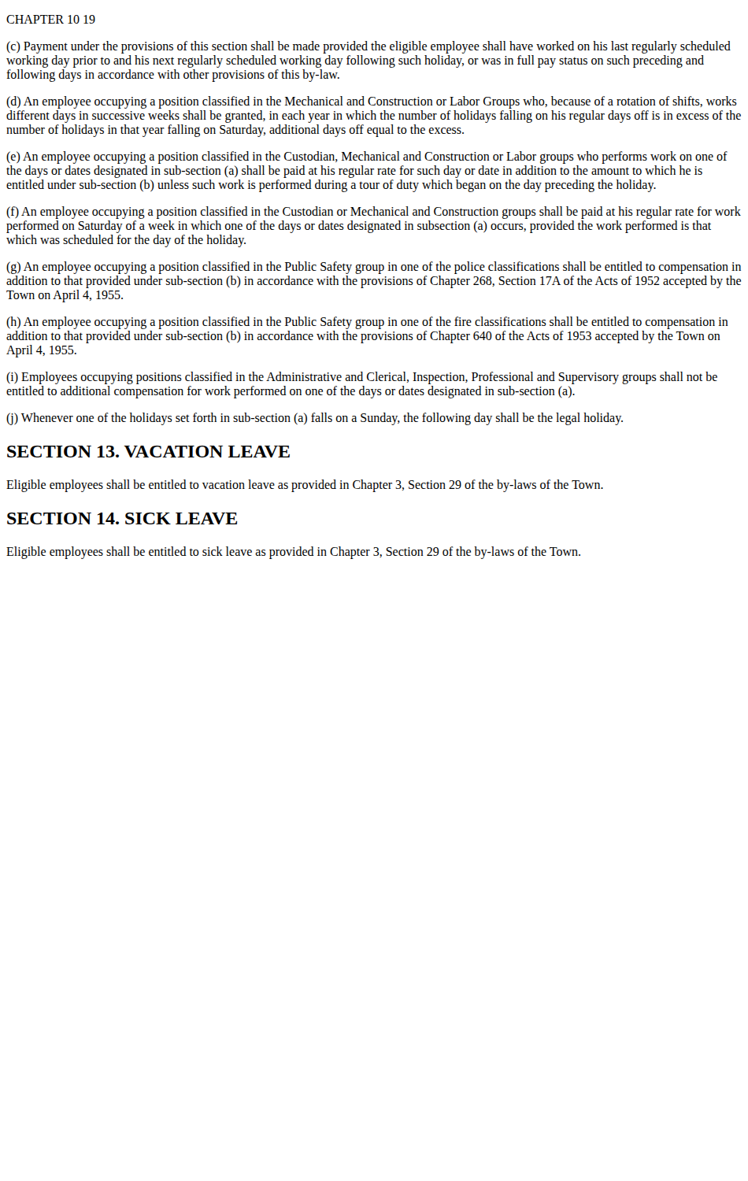CHAPTER 10 19
(c) Payment under the provisions of this section shall be made provided the eligible employee shall have worked on his last regularly scheduled working day prior to and his next regularly scheduled working day following such holiday, or was in full pay status on such preceding and following days in accordance with other provisions of this by-law.
(d) An employee occupying a position classified in the Mechanical and Construction or Labor Groups who, because of a rotation of shifts, works different days in successive weeks shall be granted, in each year in which the number of holidays falling on his regular days off is in excess of the number of holidays in that year falling on Saturday, additional days off equal to the excess.
(e) An employee occupying a position classified in the Custodian, Mechanical and Construction or Labor groups who performs work on one of the days or dates designated in sub-section (a) shall be paid at his regular rate for such day or date in addition to the amount to which he is entitled under sub-section (b) unless such work is performed during a tour of duty which began on the day preceding the holiday.
(f) An employee occupying a position classified in the Custodian or Mechanical and Construction groups shall be paid at his regular rate for work performed on Saturday of a week in which one of the days or dates designated in subsection (a) occurs, provided the work performed is that which was scheduled for the day of the holiday.
(g) An employee occupying a position classified in the Public Safety group in one of the police classifications shall be entitled to compensation in addition to that provided under sub-section (b) in accordance with the provisions of Chapter 268, Section 17A of the Acts of 1952 accepted by the Town on April 4, 1955.
(h) An employee occupying a position classified in the Public Safety group in one of the fire classifications shall be entitled to compensation in addition to that provided under sub-section (b) in accordance with the provisions of Chapter 640 of the Acts of 1953 accepted by the Town on April 4, 1955.
(i) Employees occupying positions classified in the Administrative and Clerical, Inspection, Professional and Supervisory groups shall not be entitled to additional compensation for work performed on one of the days or dates designated in sub-section (a).
(j) Whenever one of the holidays set forth in sub-section (a) falls on a Sunday, the following day shall be the legal holiday.
SECTION 13. VACATION LEAVE
Eligible employees shall be entitled to vacation leave as provided in Chapter 3, Section 29 of the by-laws of the Town.
SECTION 14. SICK LEAVE
Eligible employees shall be entitled to sick leave as provided in Chapter 3, Section 29 of the by-laws of the Town.